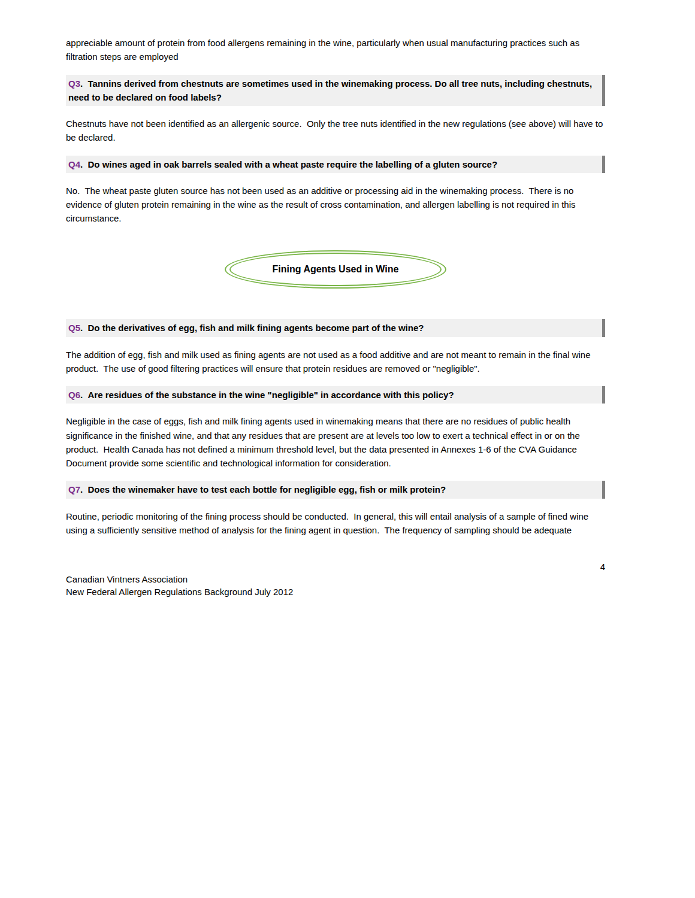appreciable amount of protein from food allergens remaining in the wine, particularly when usual manufacturing practices such as filtration steps are employed
Q3. Tannins derived from chestnuts are sometimes used in the winemaking process. Do all tree nuts, including chestnuts, need to be declared on food labels?
Chestnuts have not been identified as an allergenic source. Only the tree nuts identified in the new regulations (see above) will have to be declared.
Q4. Do wines aged in oak barrels sealed with a wheat paste require the labelling of a gluten source?
No. The wheat paste gluten source has not been used as an additive or processing aid in the winemaking process. There is no evidence of gluten protein remaining in the wine as the result of cross contamination, and allergen labelling is not required in this circumstance.
Fining Agents Used in Wine
Q5. Do the derivatives of egg, fish and milk fining agents become part of the wine?
The addition of egg, fish and milk used as fining agents are not used as a food additive and are not meant to remain in the final wine product. The use of good filtering practices will ensure that protein residues are removed or "negligible".
Q6. Are residues of the substance in the wine "negligible" in accordance with this policy?
Negligible in the case of eggs, fish and milk fining agents used in winemaking means that there are no residues of public health significance in the finished wine, and that any residues that are present are at levels too low to exert a technical effect in or on the product. Health Canada has not defined a minimum threshold level, but the data presented in Annexes 1-6 of the CVA Guidance Document provide some scientific and technological information for consideration.
Q7. Does the winemaker have to test each bottle for negligible egg, fish or milk protein?
Routine, periodic monitoring of the fining process should be conducted. In general, this will entail analysis of a sample of fined wine using a sufficiently sensitive method of analysis for the fining agent in question. The frequency of sampling should be adequate
4
Canadian Vintners Association
New Federal Allergen Regulations Background July 2012